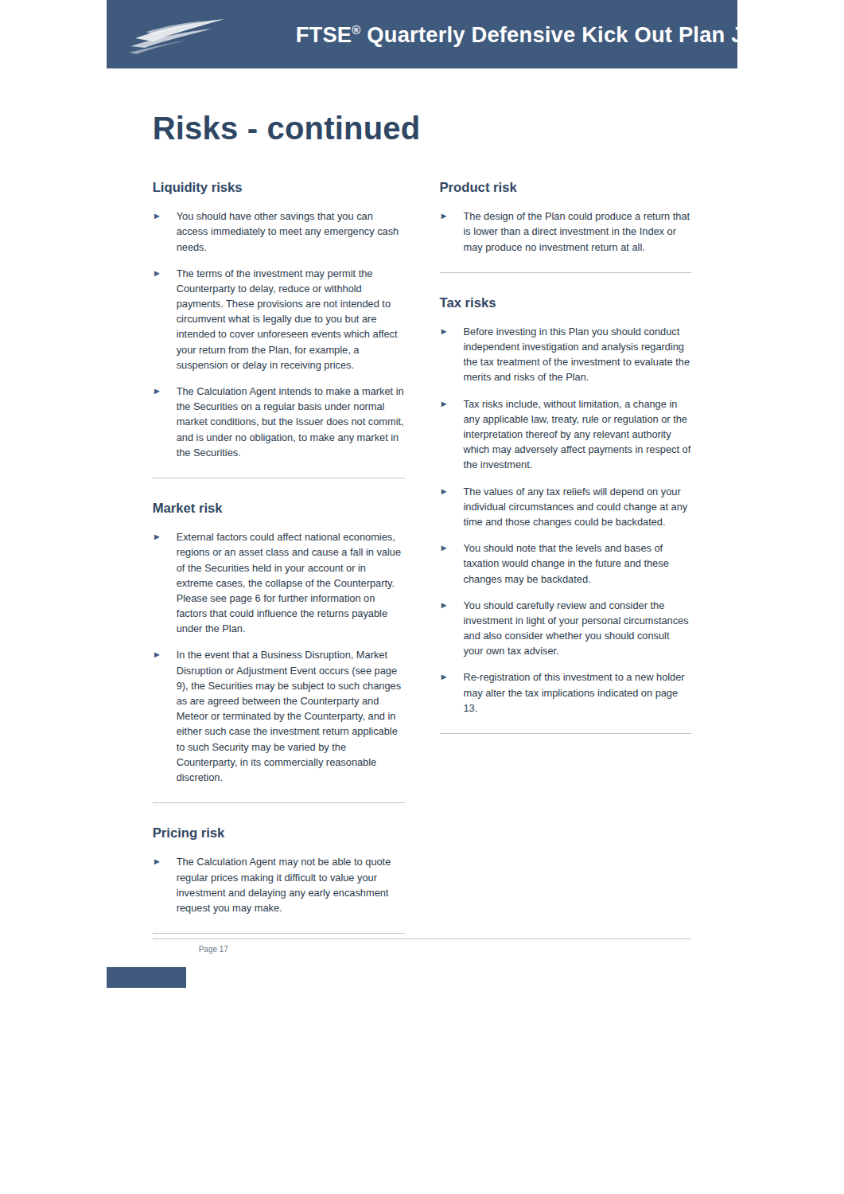FTSE® Quarterly Defensive Kick Out Plan June 2022
Risks - continued
Liquidity risks
You should have other savings that you can access immediately to meet any emergency cash needs.
The terms of the investment may permit the Counterparty to delay, reduce or withhold payments. These provisions are not intended to circumvent what is legally due to you but are intended to cover unforeseen events which affect your return from the Plan, for example, a suspension or delay in receiving prices.
The Calculation Agent intends to make a market in the Securities on a regular basis under normal market conditions, but the Issuer does not commit, and is under no obligation, to make any market in the Securities.
Market risk
External factors could affect national economies, regions or an asset class and cause a fall in value of the Securities held in your account or in extreme cases, the collapse of the Counterparty. Please see page 6 for further information on factors that could influence the returns payable under the Plan.
In the event that a Business Disruption, Market Disruption or Adjustment Event occurs (see page 9), the Securities may be subject to such changes as are agreed between the Counterparty and Meteor or terminated by the Counterparty, and in either such case the investment return applicable to such Security may be varied by the Counterparty, in its commercially reasonable discretion.
Pricing risk
The Calculation Agent may not be able to quote regular prices making it difficult to value your investment and delaying any early encashment request you may make.
Product risk
The design of the Plan could produce a return that is lower than a direct investment in the Index or may produce no investment return at all.
Tax risks
Before investing in this Plan you should conduct independent investigation and analysis regarding the tax treatment of the investment to evaluate the merits and risks of the Plan.
Tax risks include, without limitation, a change in any applicable law, treaty, rule or regulation or the interpretation thereof by any relevant authority which may adversely affect payments in respect of the investment.
The values of any tax reliefs will depend on your individual circumstances and could change at any time and those changes could be backdated.
You should note that the levels and bases of taxation would change in the future and these changes may be backdated.
You should carefully review and consider the investment in light of your personal circumstances and also consider whether you should consult your own tax adviser.
Re-registration of this investment to a new holder may alter the tax implications indicated on page 13.
Page 17